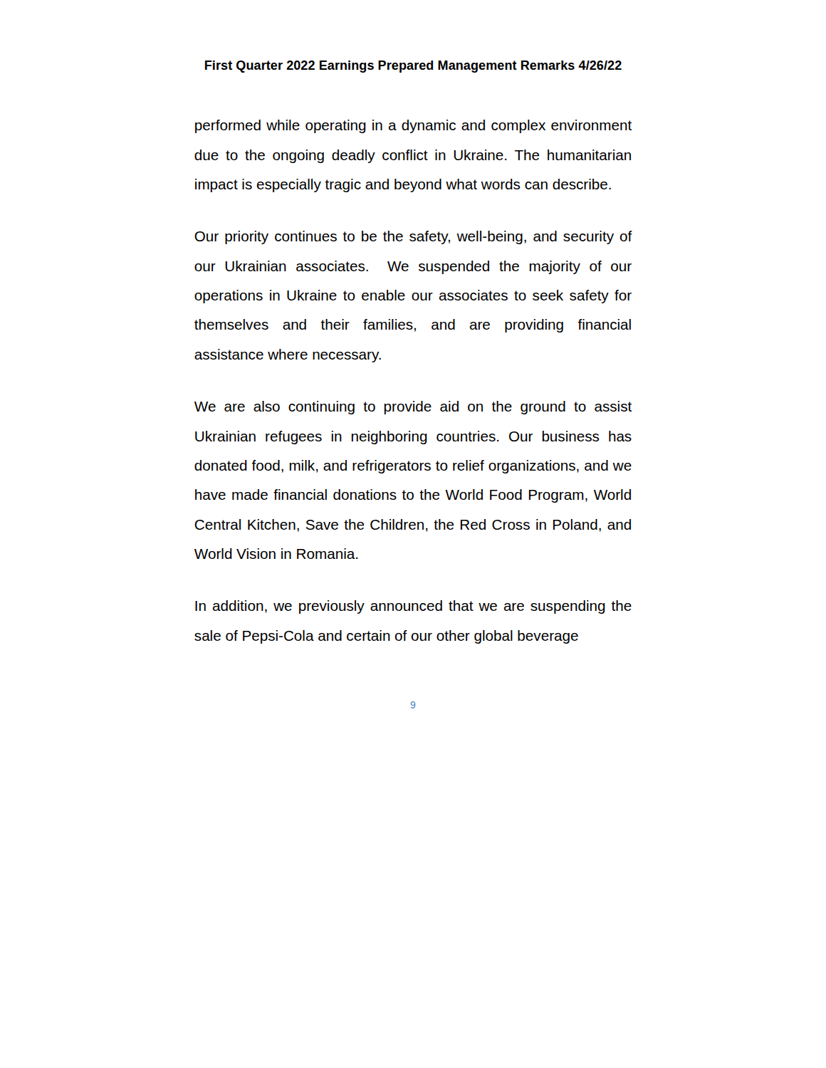First Quarter 2022 Earnings Prepared Management Remarks 4/26/22
performed while operating in a dynamic and complex environment due to the ongoing deadly conflict in Ukraine. The humanitarian impact is especially tragic and beyond what words can describe.
Our priority continues to be the safety, well-being, and security of our Ukrainian associates. We suspended the majority of our operations in Ukraine to enable our associates to seek safety for themselves and their families, and are providing financial assistance where necessary.
We are also continuing to provide aid on the ground to assist Ukrainian refugees in neighboring countries. Our business has donated food, milk, and refrigerators to relief organizations, and we have made financial donations to the World Food Program, World Central Kitchen, Save the Children, the Red Cross in Poland, and World Vision in Romania.
In addition, we previously announced that we are suspending the sale of Pepsi-Cola and certain of our other global beverage
9